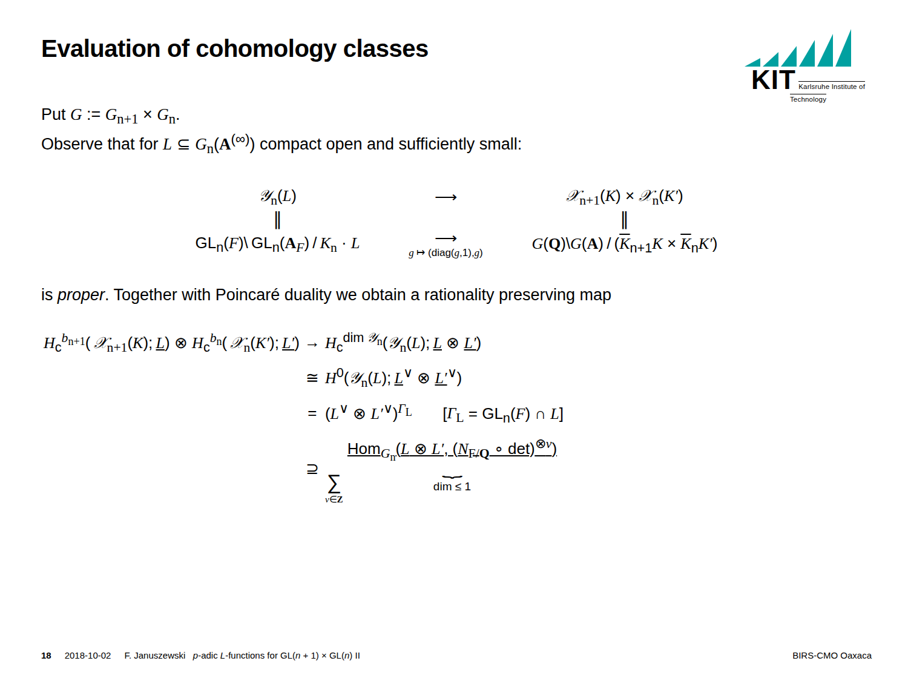Evaluation of cohomology classes
KIT Karlsruhe Institute of Technology
Put G := Gn+1 × Gn.
Observe that for L ⊆ Gn(A(∞)) compact open and sufficiently small:
| 𝒴 n ( L ) | ⟶ | 𝒳 n+1 ( K ) × 𝒳 n ( K′ ) |
| ∥ | | ∥ |
| GL n ( F )\ GL n ( A F ) / K n · L | ⟶ g ↦ (diag( g ,1), g ) | G ( Q )\ G ( A ) / ( K n+1 K × K n K′ ) |
is proper. Together with Poincaré duality we obtain a rationality preserving map
| H c b n+1 ( 𝒳 n+1 ( K ); L ) ⊗ H c b n ( 𝒳 n ( K′ ); L′ ) | → | H c dim 𝒴 n ( 𝒴 n ( L ); L ⊗ L′ ) |
| | ≅ | H 0 ( 𝒴 n ( L ); L ∨ ⊗ L′ ∨ ) |
| | = | ( L ∨ ⊗ L′ ∨ ) Γ L [ Γ L = GL n ( F ) ∩ L ] |
| | ⊇ | ∑ ν ∈ Z Hom G n ( L ⊗ L′ , ( N F/ Q ∘ det) ⊗ ν ) ⏟ dim ≤ 1 |
182018-10-02 F. Januszewski p-adic L-functions for GL(n + 1) × GL(n) II
BIRS-CMO Oaxaca